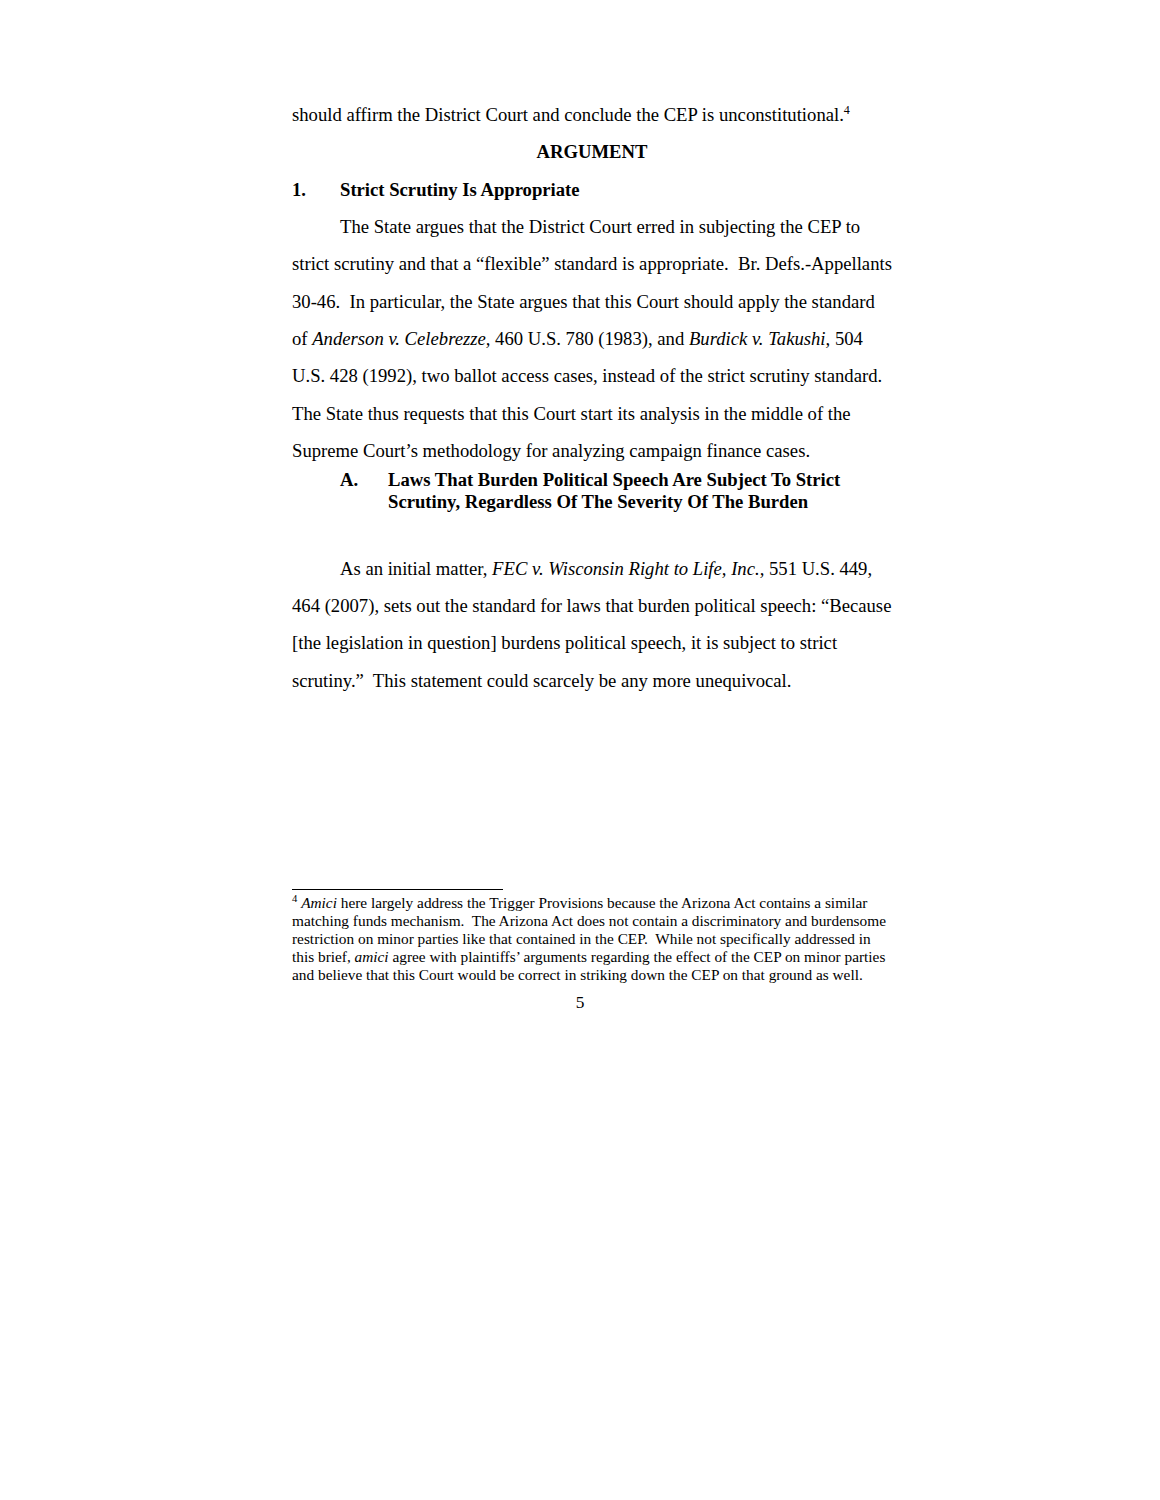should affirm the District Court and conclude the CEP is unconstitutional.4
ARGUMENT
1. Strict Scrutiny Is Appropriate
The State argues that the District Court erred in subjecting the CEP to strict scrutiny and that a “flexible” standard is appropriate. Br. Defs.-Appellants 30-46. In particular, the State argues that this Court should apply the standard of Anderson v. Celebrezze, 460 U.S. 780 (1983), and Burdick v. Takushi, 504 U.S. 428 (1992), two ballot access cases, instead of the strict scrutiny standard. The State thus requests that this Court start its analysis in the middle of the Supreme Court’s methodology for analyzing campaign finance cases.
A. Laws That Burden Political Speech Are Subject To Strict Scrutiny, Regardless Of The Severity Of The Burden
As an initial matter, FEC v. Wisconsin Right to Life, Inc., 551 U.S. 449, 464 (2007), sets out the standard for laws that burden political speech: “Because [the legislation in question] burdens political speech, it is subject to strict scrutiny.” This statement could scarcely be any more unequivocal.
4 Amici here largely address the Trigger Provisions because the Arizona Act contains a similar matching funds mechanism. The Arizona Act does not contain a discriminatory and burdensome restriction on minor parties like that contained in the CEP. While not specifically addressed in this brief, amici agree with plaintiffs’ arguments regarding the effect of the CEP on minor parties and believe that this Court would be correct in striking down the CEP on that ground as well.
5